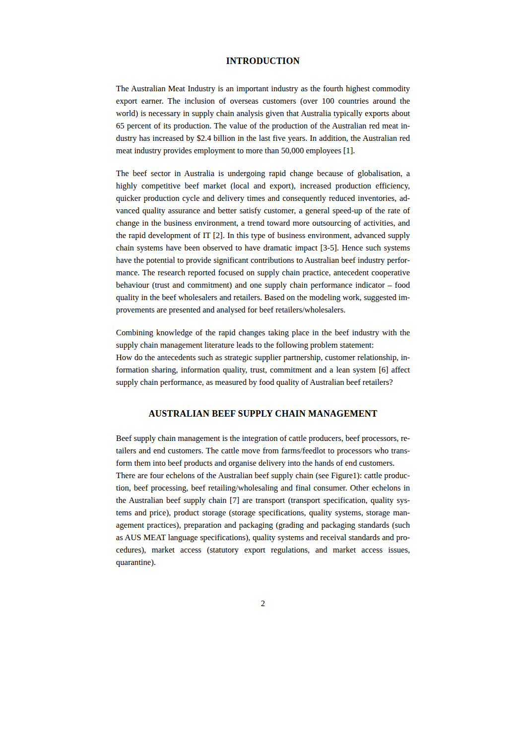INTRODUCTION
The Australian Meat Industry is an important industry as the fourth highest commodity export earner. The inclusion of overseas customers (over 100 countries around the world) is necessary in supply chain analysis given that Australia typically exports about 65 percent of its production. The value of the production of the Australian red meat industry has increased by $2.4 billion in the last five years. In addition, the Australian red meat industry provides employment to more than 50,000 employees [1].
The beef sector in Australia is undergoing rapid change because of globalisation, a highly competitive beef market (local and export), increased production efficiency, quicker production cycle and delivery times and consequently reduced inventories, advanced quality assurance and better satisfy customer, a general speed-up of the rate of change in the business environment, a trend toward more outsourcing of activities, and the rapid development of IT [2]. In this type of business environment, advanced supply chain systems have been observed to have dramatic impact [3-5]. Hence such systems have the potential to provide significant contributions to Australian beef industry performance. The research reported focused on supply chain practice, antecedent cooperative behaviour (trust and commitment) and one supply chain performance indicator – food quality in the beef wholesalers and retailers. Based on the modeling work, suggested improvements are presented and analysed for beef retailers/wholesalers.
Combining knowledge of the rapid changes taking place in the beef industry with the supply chain management literature leads to the following problem statement:
How do the antecedents such as strategic supplier partnership, customer relationship, information sharing, information quality, trust, commitment and a lean system [6] affect supply chain performance, as measured by food quality of Australian beef retailers?
AUSTRALIAN BEEF SUPPLY CHAIN MANAGEMENT
Beef supply chain management is the integration of cattle producers, beef processors, retailers and end customers. The cattle move from farms/feedlot to processors who transform them into beef products and organise delivery into the hands of end customers.
There are four echelons of the Australian beef supply chain (see Figure1): cattle production, beef processing, beef retailing/wholesaling and final consumer. Other echelons in the Australian beef supply chain [7] are transport (transport specification, quality systems and price), product storage (storage specifications, quality systems, storage management practices), preparation and packaging (grading and packaging standards (such as AUS MEAT language specifications), quality systems and receival standards and procedures), market access (statutory export regulations, and market access issues, quarantine).
2